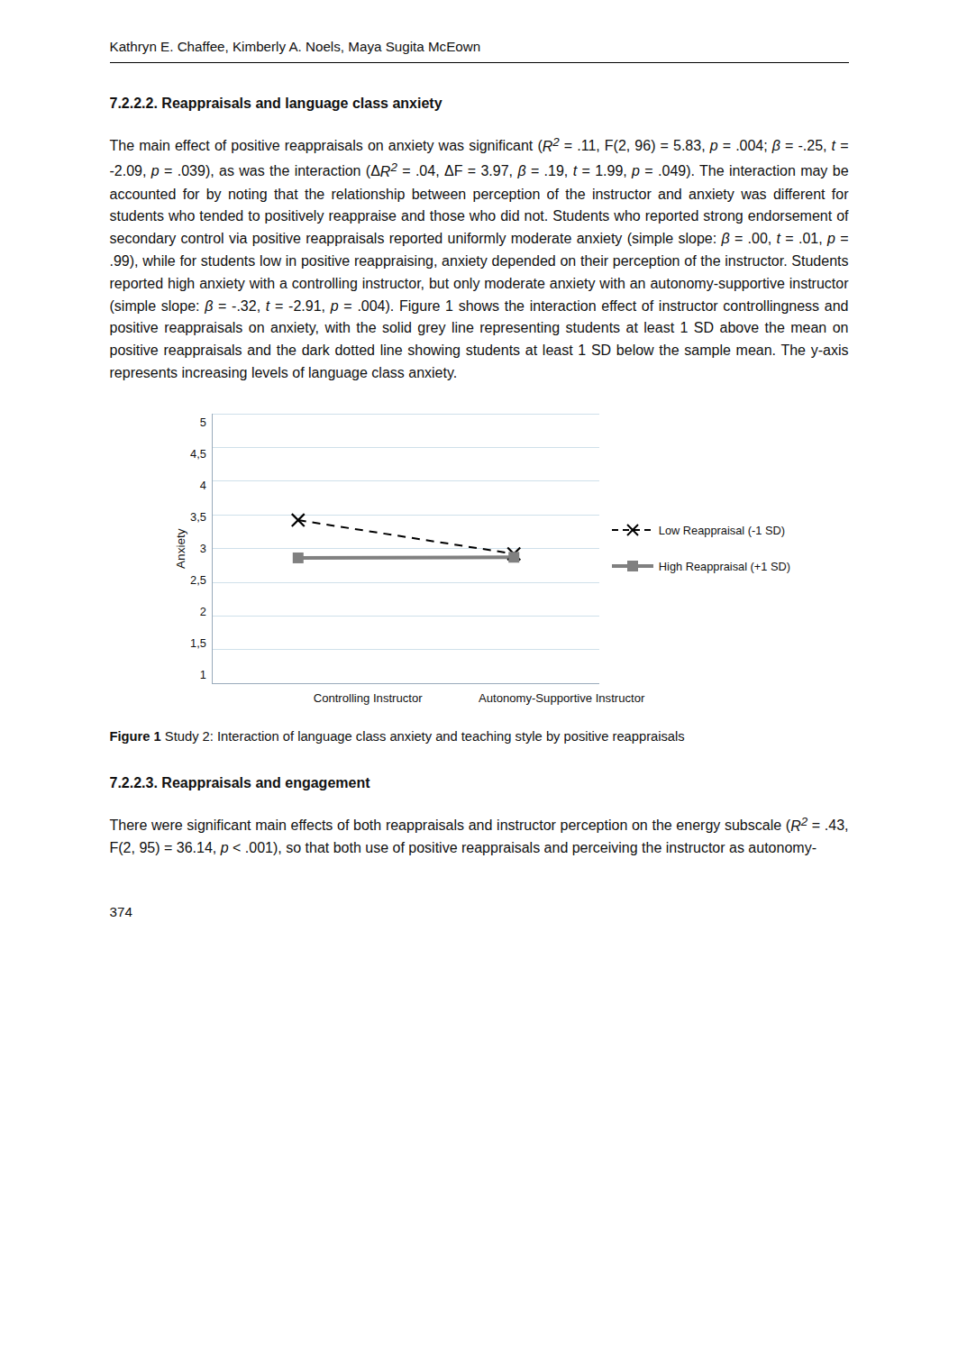Kathryn E. Chaffee, Kimberly A. Noels, Maya Sugita McEown
7.2.2.2. Reappraisals and language class anxiety
The main effect of positive reappraisals on anxiety was significant (R2 = .11, F(2, 96) = 5.83, p = .004; β = -.25, t = -2.09, p = .039), as was the interaction (ΔR2 = .04, ΔF = 3.97, β = .19, t = 1.99, p = .049). The interaction may be accounted for by noting that the relationship between perception of the instructor and anxiety was different for students who tended to positively reappraise and those who did not. Students who reported strong endorsement of secondary control via positive reappraisals reported uniformly moderate anxiety (simple slope: β = .00, t = .01, p = .99), while for students low in positive reappraising, anxiety depended on their perception of the instructor. Students reported high anxiety with a controlling instructor, but only moderate anxiety with an autonomy-supportive instructor (simple slope: β = -.32, t = -2.91, p = .004). Figure 1 shows the interaction effect of instructor controllingness and positive reappraisals on anxiety, with the solid grey line representing students at least 1 SD above the mean on positive reappraisals and the dark dotted line showing students at least 1 SD below the sample mean. The y-axis represents increasing levels of language class anxiety.
Anxiety
5 4,5 4 3,5 3 2,5 2 1,5 1
Low Reappraisal (-1 SD)
High Reappraisal (+1 SD)
Controlling Instructor Autonomy-Supportive Instructor
Figure 1 Study 2: Interaction of language class anxiety and teaching style by positive reappraisals
7.2.2.3. Reappraisals and engagement
There were significant main effects of both reappraisals and instructor perception on the energy subscale (R2 = .43, F(2, 95) = 36.14, p < .001), so that both use of positive reappraisals and perceiving the instructor as autonomy-
374